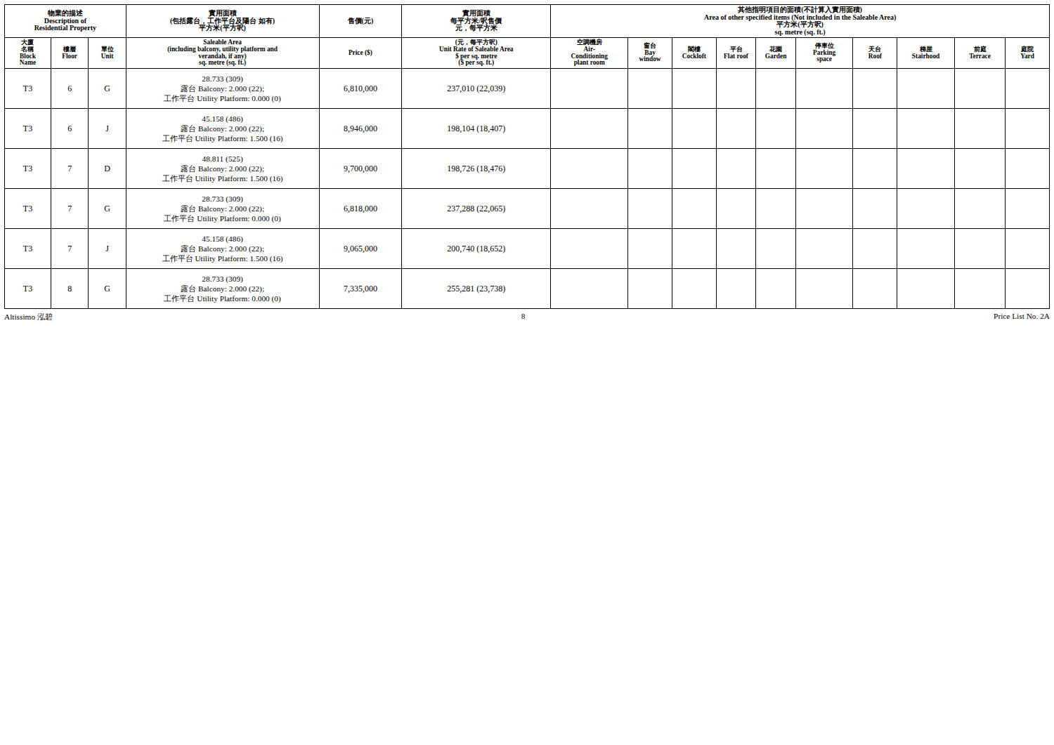| 物業的描述 Description of Residential Property | 實用面積 (包括露台，工作平台及陽台 如有) 平方米(平方呎) | 售價(元) | 實用面積 每平方米/呎售價 元，每平方米 | 其他指明項目的面積(不計算入實用面積) Area of other specified items (Not included in the Saleable Area) 平方米(平方呎) sq. metre (sq. ft.) |
| --- | --- | --- | --- | --- |
| 大廈 名稱 Block Name | 樓層 Floor | 單位 Unit | 空調機房 Air- Conditioning plant room | 窗台 Bay window | 閣樓 Cockloft | 平台 Flat roof | 花園 Garden | 停車位 Parking space | 天台 Roof | 梯屋 Stairhood | 前庭 Terrace | 庭院 Yard |
| Saleable Area (including balcony, utility platform and verandah, if any) sq. metre (sq. ft.) | Price ($) | (元，每平方呎) Unit Rate of Saleable Area $ per sq. metre ($ per sq. ft.) |
| T3 | 6 | G | 28.733 (309) 露台 Balcony: 2.000 (22); 工作平台 Utility Platform: 0.000 (0) | 6,810,000 | 237,010 (22,039) | | | | | | | | | | |
| T3 | 6 | J | 45.158 (486) 露台 Balcony: 2.000 (22); 工作平台 Utility Platform: 1.500 (16) | 8,946,000 | 198,104 (18,407) | | | | | | | | | | |
| T3 | 7 | D | 48.811 (525) 露台 Balcony: 2.000 (22); 工作平台 Utility Platform: 1.500 (16) | 9,700,000 | 198,726 (18,476) | | | | | | | | | | |
| T3 | 7 | G | 28.733 (309) 露台 Balcony: 2.000 (22); 工作平台 Utility Platform: 0.000 (0) | 6,818,000 | 237,288 (22,065) | | | | | | | | | | |
| T3 | 7 | J | 45.158 (486) 露台 Balcony: 2.000 (22); 工作平台 Utility Platform: 1.500 (16) | 9,065,000 | 200,740 (18,652) | | | | | | | | | | |
| T3 | 8 | G | 28.733 (309) 露台 Balcony: 2.000 (22); 工作平台 Utility Platform: 0.000 (0) | 7,335,000 | 255,281 (23,738) | | | | | | | | | | |
Altissimo 泓碧
8
Price List No. 2A